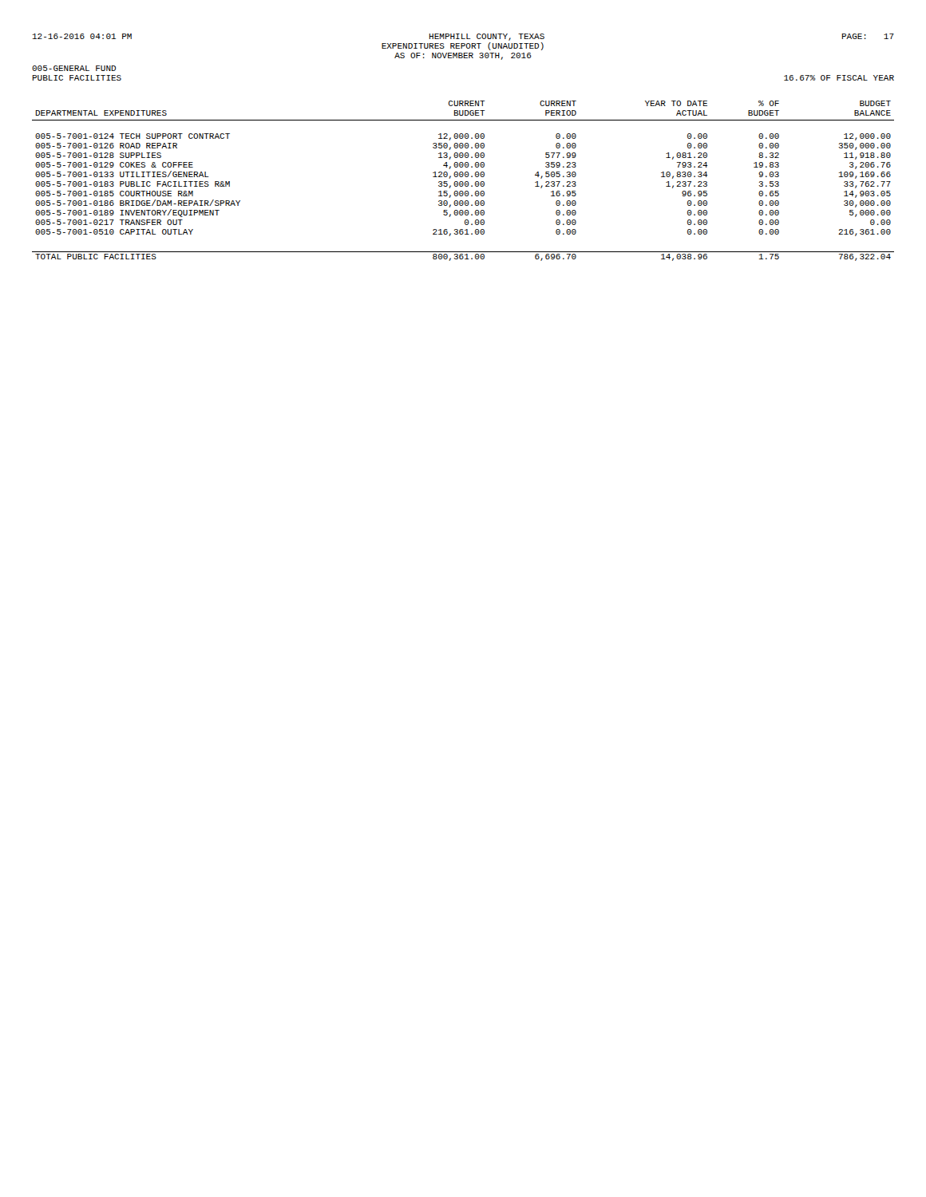12-16-2016 04:01 PM HEMPHILL COUNTY, TEXAS PAGE: 17
EXPENDITURES REPORT (UNAUDITED)
AS OF: NOVEMBER 30TH, 2016
005-GENERAL FUND
PUBLIC FACILITIES 16.67% OF FISCAL YEAR
| | CURRENT | CURRENT | YEAR TO DATE | % OF | BUDGET |
| --- | --- | --- | --- | --- | --- |
| DEPARTMENTAL EXPENDITURES | BUDGET | PERIOD | ACTUAL | BUDGET | BALANCE |
| 005-5-7001-0124 TECH SUPPORT CONTRACT | 12,000.00 | 0.00 | 0.00 | 0.00 | 12,000.00 |
| 005-5-7001-0126 ROAD REPAIR | 350,000.00 | 0.00 | 0.00 | 0.00 | 350,000.00 |
| 005-5-7001-0128 SUPPLIES | 13,000.00 | 577.99 | 1,081.20 | 8.32 | 11,918.80 |
| 005-5-7001-0129 COKES & COFFEE | 4,000.00 | 359.23 | 793.24 | 19.83 | 3,206.76 |
| 005-5-7001-0133 UTILITIES/GENERAL | 120,000.00 | 4,505.30 | 10,830.34 | 9.03 | 109,169.66 |
| 005-5-7001-0183 PUBLIC FACILITIES R&M | 35,000.00 | 1,237.23 | 1,237.23 | 3.53 | 33,762.77 |
| 005-5-7001-0185 COURTHOUSE R&M | 15,000.00 | 16.95 | 96.95 | 0.65 | 14,903.05 |
| 005-5-7001-0186 BRIDGE/DAM-REPAIR/SPRAY | 30,000.00 | 0.00 | 0.00 | 0.00 | 30,000.00 |
| 005-5-7001-0189 INVENTORY/EQUIPMENT | 5,000.00 | 0.00 | 0.00 | 0.00 | 5,000.00 |
| 005-5-7001-0217 TRANSFER OUT | 0.00 | 0.00 | 0.00 | 0.00 | 0.00 |
| 005-5-7001-0510 CAPITAL OUTLAY | 216,361.00 | 0.00 | 0.00 | 0.00 | 216,361.00 |
| TOTAL PUBLIC FACILITIES | 800,361.00 | 6,696.70 | 14,038.96 | 1.75 | 786,322.04 |